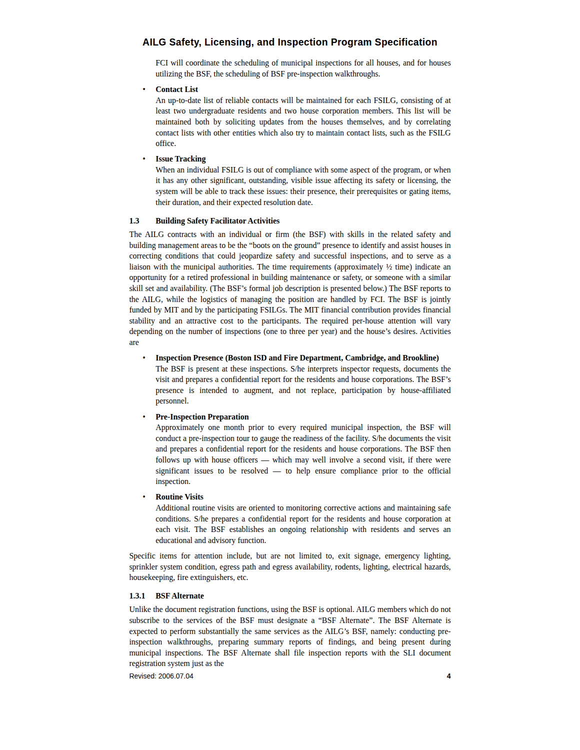AILG Safety, Licensing, and Inspection Program Specification
FCI will coordinate the scheduling of municipal inspections for all houses, and for houses utilizing the BSF, the scheduling of BSF pre-inspection walkthroughs.
Contact List An up-to-date list of reliable contacts will be maintained for each FSILG, consisting of at least two undergraduate residents and two house corporation members. This list will be maintained both by soliciting updates from the houses themselves, and by correlating contact lists with other entities which also try to maintain contact lists, such as the FSILG office.
Issue Tracking When an individual FSILG is out of compliance with some aspect of the program, or when it has any other significant, outstanding, visible issue affecting its safety or licensing, the system will be able to track these issues: their presence, their prerequisites or gating items, their duration, and their expected resolution date.
1.3 Building Safety Facilitator Activities
The AILG contracts with an individual or firm (the BSF) with skills in the related safety and building management areas to be the “boots on the ground” presence to identify and assist houses in correcting conditions that could jeopardize safety and successful inspections, and to serve as a liaison with the municipal authorities. The time requirements (approximately ½ time) indicate an opportunity for a retired professional in building maintenance or safety, or someone with a similar skill set and availability. (The BSF’s formal job description is presented below.) The BSF reports to the AILG, while the logistics of managing the position are handled by FCI. The BSF is jointly funded by MIT and by the participating FSILGs. The MIT financial contribution provides financial stability and an attractive cost to the participants. The required per-house attention will vary depending on the number of inspections (one to three per year) and the house’s desires. Activities are
Inspection Presence (Boston ISD and Fire Department, Cambridge, and Brookline) The BSF is present at these inspections. S/he interprets inspector requests, documents the visit and prepares a confidential report for the residents and house corporations. The BSF’s presence is intended to augment, and not replace, participation by house-affiliated personnel.
Pre-Inspection Preparation Approximately one month prior to every required municipal inspection, the BSF will conduct a pre-inspection tour to gauge the readiness of the facility. S/he documents the visit and prepares a confidential report for the residents and house corporations. The BSF then follows up with house officers — which may well involve a second visit, if there were significant issues to be resolved — to help ensure compliance prior to the official inspection.
Routine Visits Additional routine visits are oriented to monitoring corrective actions and maintaining safe conditions. S/he prepares a confidential report for the residents and house corporation at each visit. The BSF establishes an ongoing relationship with residents and serves an educational and advisory function.
Specific items for attention include, but are not limited to, exit signage, emergency lighting, sprinkler system condition, egress path and egress availability, rodents, lighting, electrical hazards, housekeeping, fire extinguishers, etc.
1.3.1 BSF Alternate
Unlike the document registration functions, using the BSF is optional. AILG members which do not subscribe to the services of the BSF must designate a “BSF Alternate”. The BSF Alternate is expected to perform substantially the same services as the AILG’s BSF, namely: conducting pre-inspection walkthroughs, preparing summary reports of findings, and being present during municipal inspections. The BSF Alternate shall file inspection reports with the SLI document registration system just as the
Revised: 2006.07.04 4